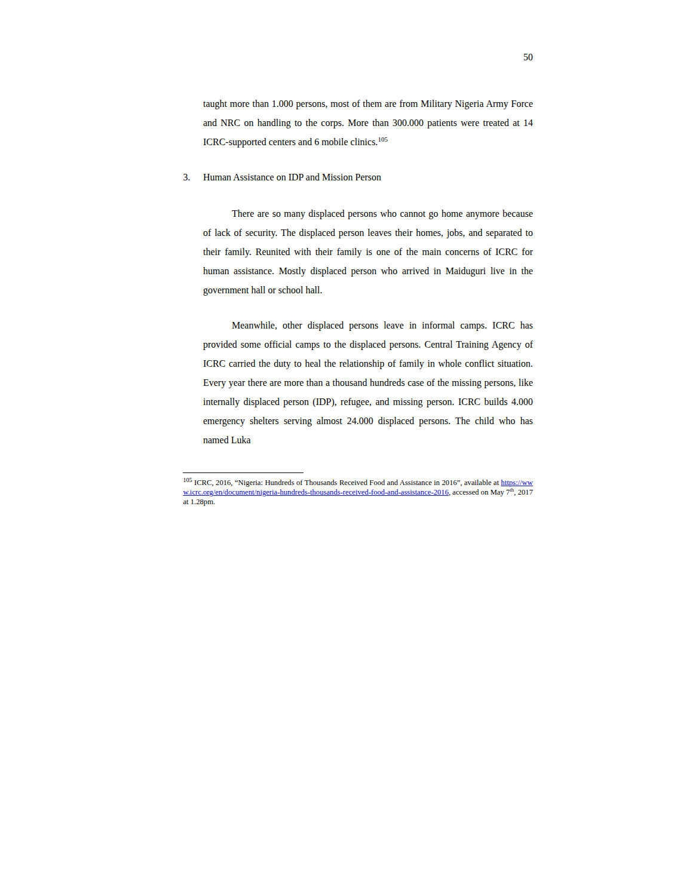50
taught more than 1.000 persons, most of them are from Military Nigeria Army Force and NRC on handling to the corps. More than 300.000 patients were treated at 14 ICRC-supported centers and 6 mobile clinics.105
3.
Human Assistance on IDP and Mission Person
There are so many displaced persons who cannot go home anymore because of lack of security. The displaced person leaves their homes, jobs, and separated to their family. Reunited with their family is one of the main concerns of ICRC for human assistance. Mostly displaced person who arrived in Maiduguri live in the government hall or school hall.
Meanwhile, other displaced persons leave in informal camps. ICRC has provided some official camps to the displaced persons. Central Training Agency of ICRC carried the duty to heal the relationship of family in whole conflict situation. Every year there are more than a thousand hundreds case of the missing persons, like internally displaced person (IDP), refugee, and missing person. ICRC builds 4.000 emergency shelters serving almost 24.000 displaced persons. The child who has named Luka
105 ICRC, 2016, “Nigeria: Hundreds of Thousands Received Food and Assistance in 2016”, available at https://www.icrc.org/en/document/nigeria-hundreds-thousands-received-food-and-assistance-2016, accessed on May 7th, 2017 at 1.28pm.